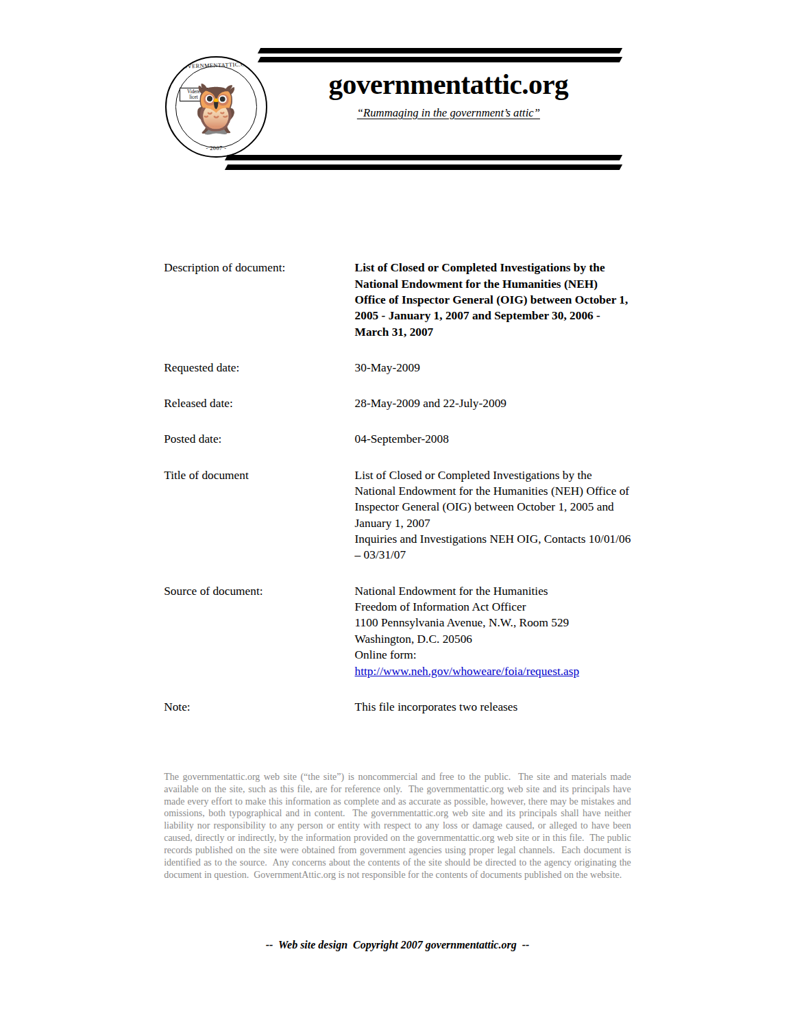GOVERNMENTATTIC.ORG
Videre
licet
🦉
- 2007 -
governmentattic.org
“Rummaging in the government’s attic”
| Description of document: | List of Closed or Completed Investigations by the National Endowment for the Humanities (NEH) Office of Inspector General (OIG) between October 1, 2005 - January 1, 2007 and September 30, 2006 - March 31, 2007 |
| Requested date: | 30-May-2009 |
| Released date: | 28-May-2009 and 22-July-2009 |
| Posted date: | 04-September-2008 |
| Title of document | List of Closed or Completed Investigations by the National Endowment for the Humanities (NEH) Office of Inspector General (OIG) between October 1, 2005 and January 1, 2007 Inquiries and Investigations NEH OIG, Contacts 10/01/06 – 03/31/07 |
| Source of document: | National Endowment for the Humanities Freedom of Information Act Officer 1100 Pennsylvania Avenue, N.W., Room 529 Washington, D.C. 20506 Online form: http://www.neh.gov/whoweare/foia/request.asp |
| Note: | This file incorporates two releases |
The governmentattic.org web site (“the site”) is noncommercial and free to the public. The site and materials made available on the site, such as this file, are for reference only. The governmentattic.org web site and its principals have made every effort to make this information as complete and as accurate as possible, however, there may be mistakes and omissions, both typographical and in content. The governmentattic.org web site and its principals shall have neither liability nor responsibility to any person or entity with respect to any loss or damage caused, or alleged to have been caused, directly or indirectly, by the information provided on the governmentattic.org web site or in this file. The public records published on the site were obtained from government agencies using proper legal channels. Each document is identified as to the source. Any concerns about the contents of the site should be directed to the agency originating the document in question. GovernmentAttic.org is not responsible for the contents of documents published on the website.
-- Web site design Copyright 2007 governmentattic.org --